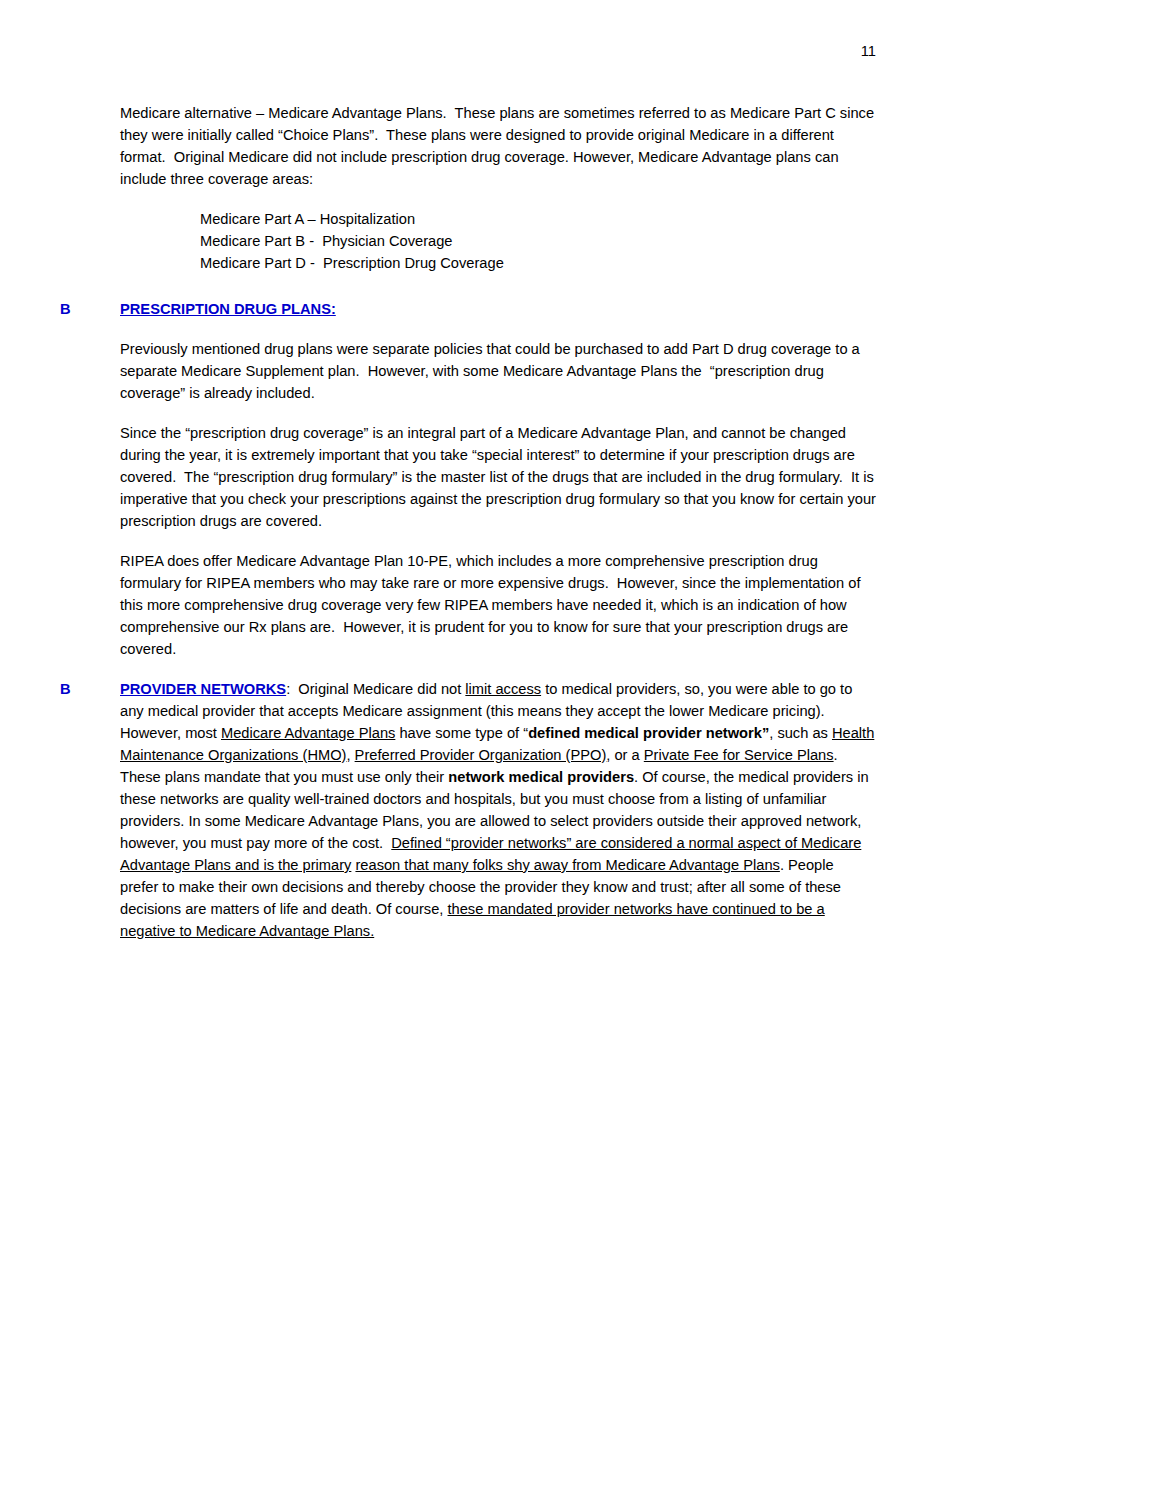11
Medicare alternative – Medicare Advantage Plans. These plans are sometimes referred to as Medicare Part C since they were initially called “Choice Plans”. These plans were designed to provide original Medicare in a different format. Original Medicare did not include prescription drug coverage. However, Medicare Advantage plans can include three coverage areas:
Medicare Part A – Hospitalization
Medicare Part B - Physician Coverage
Medicare Part D - Prescription Drug Coverage
B
PRESCRIPTION DRUG PLANS:
Previously mentioned drug plans were separate policies that could be purchased to add Part D drug coverage to a separate Medicare Supplement plan. However, with some Medicare Advantage Plans the “prescription drug coverage” is already included.
Since the “prescription drug coverage” is an integral part of a Medicare Advantage Plan, and cannot be changed during the year, it is extremely important that you take “special interest” to determine if your prescription drugs are covered. The “prescription drug formulary” is the master list of the drugs that are included in the drug formulary. It is imperative that you check your prescriptions against the prescription drug formulary so that you know for certain your prescription drugs are covered.
RIPEA does offer Medicare Advantage Plan 10-PE, which includes a more comprehensive prescription drug formulary for RIPEA members who may take rare or more expensive drugs. However, since the implementation of this more comprehensive drug coverage very few RIPEA members have needed it, which is an indication of how comprehensive our Rx plans are. However, it is prudent for you to know for sure that your prescription drugs are covered.
B
PROVIDER NETWORKS: Original Medicare did not limit access to medical providers, so, you were able to go to any medical provider that accepts Medicare assignment (this means they accept the lower Medicare pricing). However, most Medicare Advantage Plans have some type of “defined medical provider network”, such as Health Maintenance Organizations (HMO), Preferred Provider Organization (PPO), or a Private Fee for Service Plans. These plans mandate that you must use only their network medical providers. Of course, the medical providers in these networks are quality well-trained doctors and hospitals, but you must choose from a listing of unfamiliar providers. In some Medicare Advantage Plans, you are allowed to select providers outside their approved network, however, you must pay more of the cost. Defined “provider networks” are considered a normal aspect of Medicare Advantage Plans and is the primary reason that many folks shy away from Medicare Advantage Plans. People prefer to make their own decisions and thereby choose the provider they know and trust; after all some of these decisions are matters of life and death. Of course, these mandated provider networks have continued to be a negative to Medicare Advantage Plans.